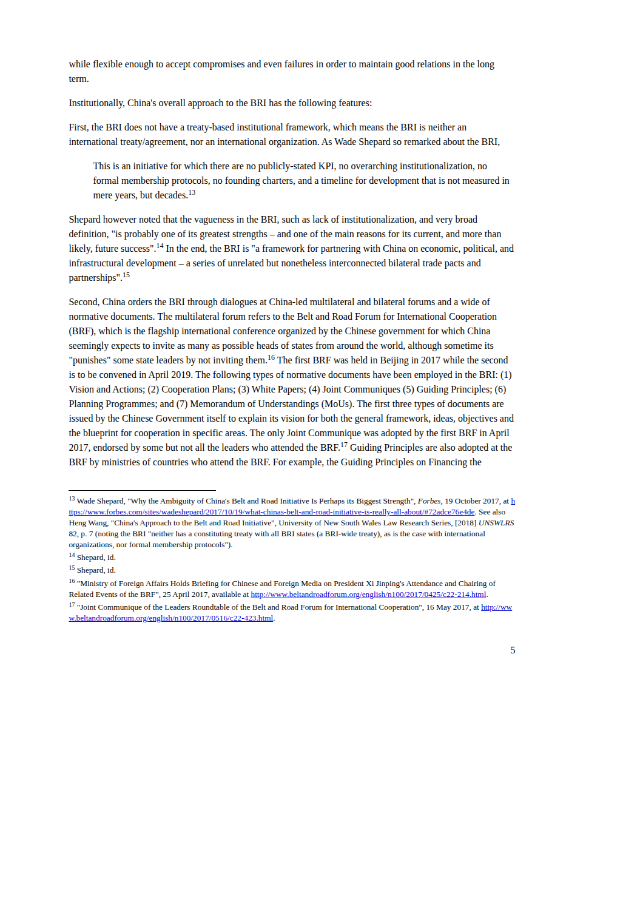while flexible enough to accept compromises and even failures in order to maintain good relations in the long term.
Institutionally, China's overall approach to the BRI has the following features:
First, the BRI does not have a treaty-based institutional framework, which means the BRI is neither an international treaty/agreement, nor an international organization. As Wade Shepard so remarked about the BRI,
This is an initiative for which there are no publicly-stated KPI, no overarching institutionalization, no formal membership protocols, no founding charters, and a timeline for development that is not measured in mere years, but decades.13
Shepard however noted that the vagueness in the BRI, such as lack of institutionalization, and very broad definition, "is probably one of its greatest strengths – and one of the main reasons for its current, and more than likely, future success".14 In the end, the BRI is "a framework for partnering with China on economic, political, and infrastructural development – a series of unrelated but nonetheless interconnected bilateral trade pacts and partnerships".15
Second, China orders the BRI through dialogues at China-led multilateral and bilateral forums and a wide of normative documents. The multilateral forum refers to the Belt and Road Forum for International Cooperation (BRF), which is the flagship international conference organized by the Chinese government for which China seemingly expects to invite as many as possible heads of states from around the world, although sometime its "punishes" some state leaders by not inviting them.16 The first BRF was held in Beijing in 2017 while the second is to be convened in April 2019. The following types of normative documents have been employed in the BRI: (1) Vision and Actions; (2) Cooperation Plans; (3) White Papers; (4) Joint Communiques (5) Guiding Principles; (6) Planning Programmes; and (7) Memorandum of Understandings (MoUs). The first three types of documents are issued by the Chinese Government itself to explain its vision for both the general framework, ideas, objectives and the blueprint for cooperation in specific areas. The only Joint Communique was adopted by the first BRF in April 2017, endorsed by some but not all the leaders who attended the BRF.17 Guiding Principles are also adopted at the BRF by ministries of countries who attend the BRF. For example, the Guiding Principles on Financing the
13 Wade Shepard, "Why the Ambiguity of China's Belt and Road Initiative Is Perhaps its Biggest Strength", Forbes, 19 October 2017, at https://www.forbes.com/sites/wadeshepard/2017/10/19/what-chinas-belt-and-road-initiative-is-really-all-about/#72adce76e4de. See also Heng Wang, "China's Approach to the Belt and Road Initiative", University of New South Wales Law Research Series, [2018] UNSWLRS 82, p. 7 (noting the BRI "neither has a constituting treaty with all BRI states (a BRI-wide treaty), as is the case with international organizations, nor formal membership protocols").
14 Shepard, id.
15 Shepard, id.
16 "Ministry of Foreign Affairs Holds Briefing for Chinese and Foreign Media on President Xi Jinping's Attendance and Chairing of Related Events of the BRF", 25 April 2017, available at http://www.beltandroadforum.org/english/n100/2017/0425/c22-214.html.
17 "Joint Communique of the Leaders Roundtable of the Belt and Road Forum for International Cooperation", 16 May 2017, at http://www.beltandroadforum.org/english/n100/2017/0516/c22-423.html.
5